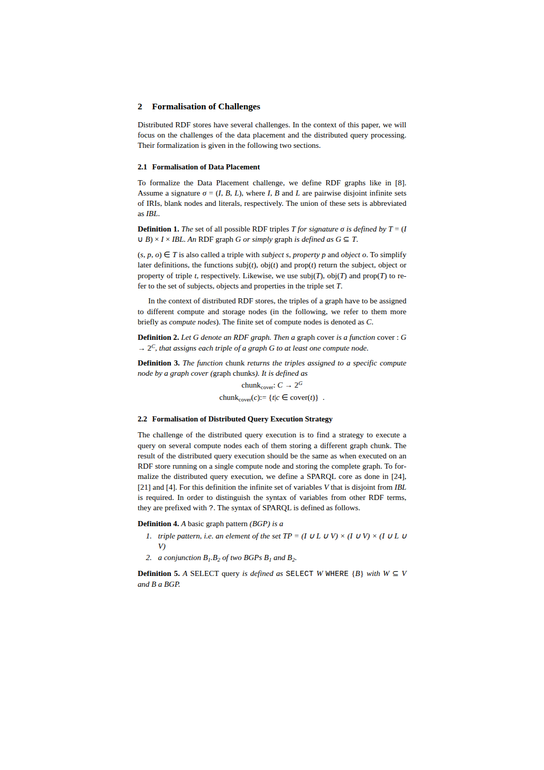2 Formalisation of Challenges
Distributed RDF stores have several challenges. In the context of this paper, we will focus on the challenges of the data placement and the distributed query processing. Their formalization is given in the following two sections.
2.1 Formalisation of Data Placement
To formalize the Data Placement challenge, we define RDF graphs like in [8]. Assume a signature σ = (I, B, L), where I, B and L are pairwise disjoint infinite sets of IRIs, blank nodes and literals, respectively. The union of these sets is abbreviated as IBL.
Definition 1. The set of all possible RDF triples T for signature σ is defined by T = (I ∪ B) × I × IBL. An RDF graph G or simply graph is defined as G ⊆ T.
(s, p, o) ∈ T is also called a triple with subject s, property p and object o. To simplify later definitions, the functions subj(t), obj(t) and prop(t) return the subject, object or property of triple t, respectively. Likewise, we use subj(T), obj(T) and prop(T) to refer to the set of subjects, objects and properties in the triple set T.
In the context of distributed RDF stores, the triples of a graph have to be assigned to different compute and storage nodes (in the following, we refer to them more briefly as compute nodes). The finite set of compute nodes is denoted as C.
Definition 2. Let G denote an RDF graph. Then a graph cover is a function cover : G → 2C, that assigns each triple of a graph G to at least one compute node.
Definition 3. The function chunk returns the triples assigned to a specific compute node by a graph cover (graph chunks). It is defined as chunkcover: C → 2G chunkcover(c):= {t|c ∈ cover(t)} .
2.2 Formalisation of Distributed Query Execution Strategy
The challenge of the distributed query execution is to find a strategy to execute a query on several compute nodes each of them storing a different graph chunk. The result of the distributed query execution should be the same as when executed on an RDF store running on a single compute node and storing the complete graph. To formalize the distributed query execution, we define a SPARQL core as done in [24], [21] and [4]. For this definition the infinite set of variables V that is disjoint from IBL is required. In order to distinguish the syntax of variables from other RDF terms, they are prefixed with ?. The syntax of SPARQL is defined as follows.
Definition 4. A basic graph pattern (BGP) is a
triple pattern, i.e. an element of the set TP = (I ∪ L ∪ V) × (I ∪ V) × (I ∪ L ∪ V)
a conjunction B1.B2 of two BGPs B1 and B2.
Definition 5. A SELECT query is defined as SELECT W WHERE {B} with W ⊆ V and B a BGP.